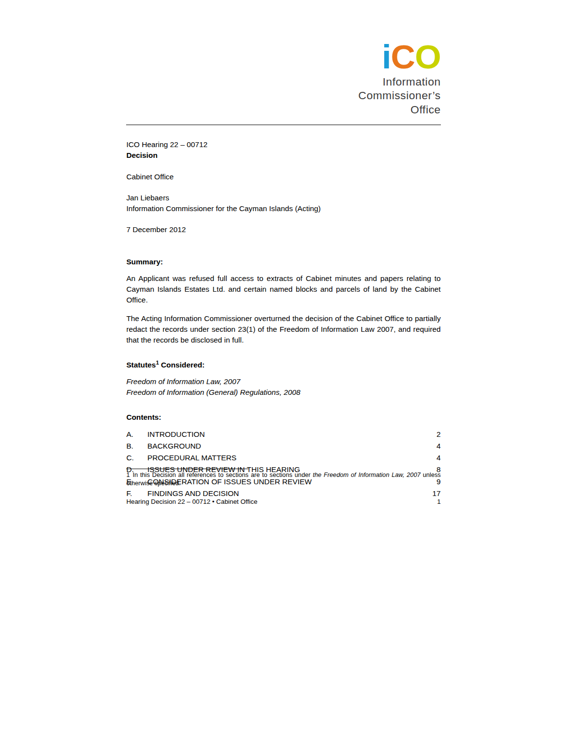iCO
Information
Commissioner’s
Office
ICO Hearing 22 – 00712
Decision
Cabinet Office
Jan Liebaers
Information Commissioner for the Cayman Islands (Acting)
7 December 2012
Summary:
An Applicant was refused full access to extracts of Cabinet minutes and papers relating to Cayman Islands Estates Ltd. and certain named blocks and parcels of land by the Cabinet Office.
The Acting Information Commissioner overturned the decision of the Cabinet Office to partially redact the records under section 23(1) of the Freedom of Information Law 2007, and required that the records be disclosed in full.
Statutes1 Considered:
Freedom of Information Law, 2007
Freedom of Information (General) Regulations, 2008
Contents:
| A. | INTRODUCTION | 2 |
| B. | BACKGROUND | 4 |
| C. | PROCEDURAL MATTERS | 4 |
| D. | ISSUES UNDER REVIEW IN THIS HEARING | 8 |
| E. | CONSIDERATION OF ISSUES UNDER REVIEW | 9 |
| F. | FINDINGS AND DECISION | 17 |
1 In this Decision all references to sections are to sections under the Freedom of Information Law, 2007 unless otherwise specified.
Hearing Decision 22 – 00712 • Cabinet Office 1